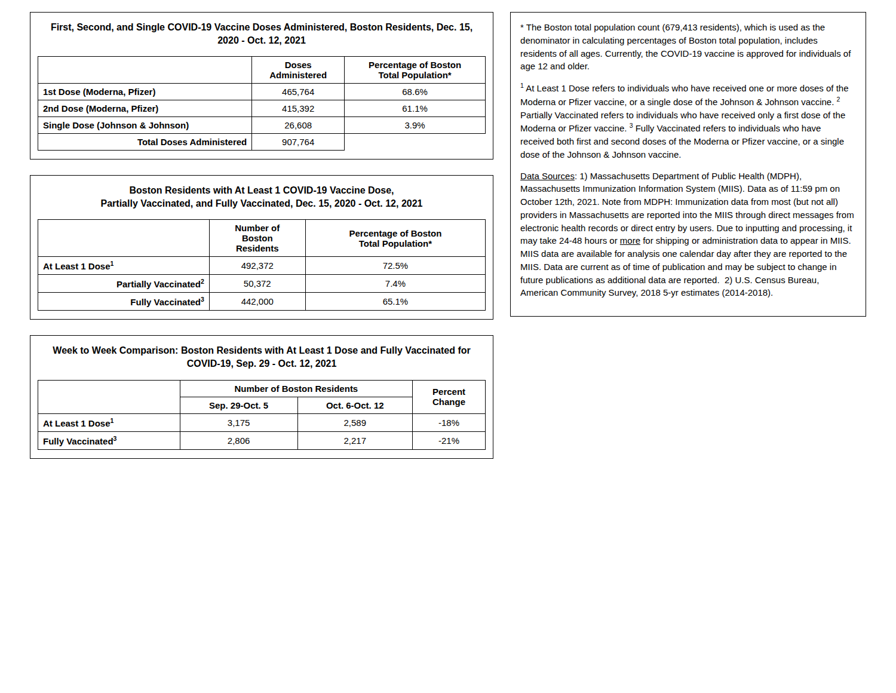First, Second, and Single COVID-19 Vaccine Doses Administered, Boston Residents, Dec. 15, 2020 - Oct. 12, 2021
| | Doses Administered | Percentage of Boston Total Population* |
| --- | --- | --- |
| 1st Dose (Moderna, Pfizer) | 465,764 | 68.6% |
| 2nd Dose (Moderna, Pfizer) | 415,392 | 61.1% |
| Single Dose (Johnson & Johnson) | 26,608 | 3.9% |
| Total Doses Administered | 907,764 | |
Boston Residents with At Least 1 COVID-19 Vaccine Dose,
Partially Vaccinated, and Fully Vaccinated, Dec. 15, 2020 - Oct. 12, 2021
| | Number of Boston Residents | Percentage of Boston Total Population* |
| --- | --- | --- |
| At Least 1 Dose 1 | 492,372 | 72.5% |
| Partially Vaccinated 2 | 50,372 | 7.4% |
| Fully Vaccinated 3 | 442,000 | 65.1% |
Week to Week Comparison: Boston Residents with At Least 1 Dose and Fully Vaccinated for COVID-19, Sep. 29 - Oct. 12, 2021
| | Number of Boston Residents | Percent Change |
| --- | --- | --- |
| Sep. 29-Oct. 5 | Oct. 6-Oct. 12 |
| At Least 1 Dose 1 | 3,175 | 2,589 | -18% |
| Fully Vaccinated 3 | 2,806 | 2,217 | -21% |
* The Boston total population count (679,413 residents), which is used as the denominator in calculating percentages of Boston total population, includes residents of all ages. Currently, the COVID-19 vaccine is approved for individuals of age 12 and older.
1 At Least 1 Dose refers to individuals who have received one or more doses of the Moderna or Pfizer vaccine, or a single dose of the Johnson & Johnson vaccine. 2 Partially Vaccinated refers to individuals who have received only a first dose of the Moderna or Pfizer vaccine. 3 Fully Vaccinated refers to individuals who have received both first and second doses of the Moderna or Pfizer vaccine, or a single dose of the Johnson & Johnson vaccine.
Data Sources: 1) Massachusetts Department of Public Health (MDPH), Massachusetts Immunization Information System (MIIS). Data as of 11:59 pm on October 12th, 2021. Note from MDPH: Immunization data from most (but not all) providers in Massachusetts are reported into the MIIS through direct messages from electronic health records or direct entry by users. Due to inputting and processing, it may take 24-48 hours or more for shipping or administration data to appear in MIIS. MIIS data are available for analysis one calendar day after they are reported to the MIIS. Data are current as of time of publication and may be subject to change in future publications as additional data are reported. 2) U.S. Census Bureau, American Community Survey, 2018 5-yr estimates (2014-2018).